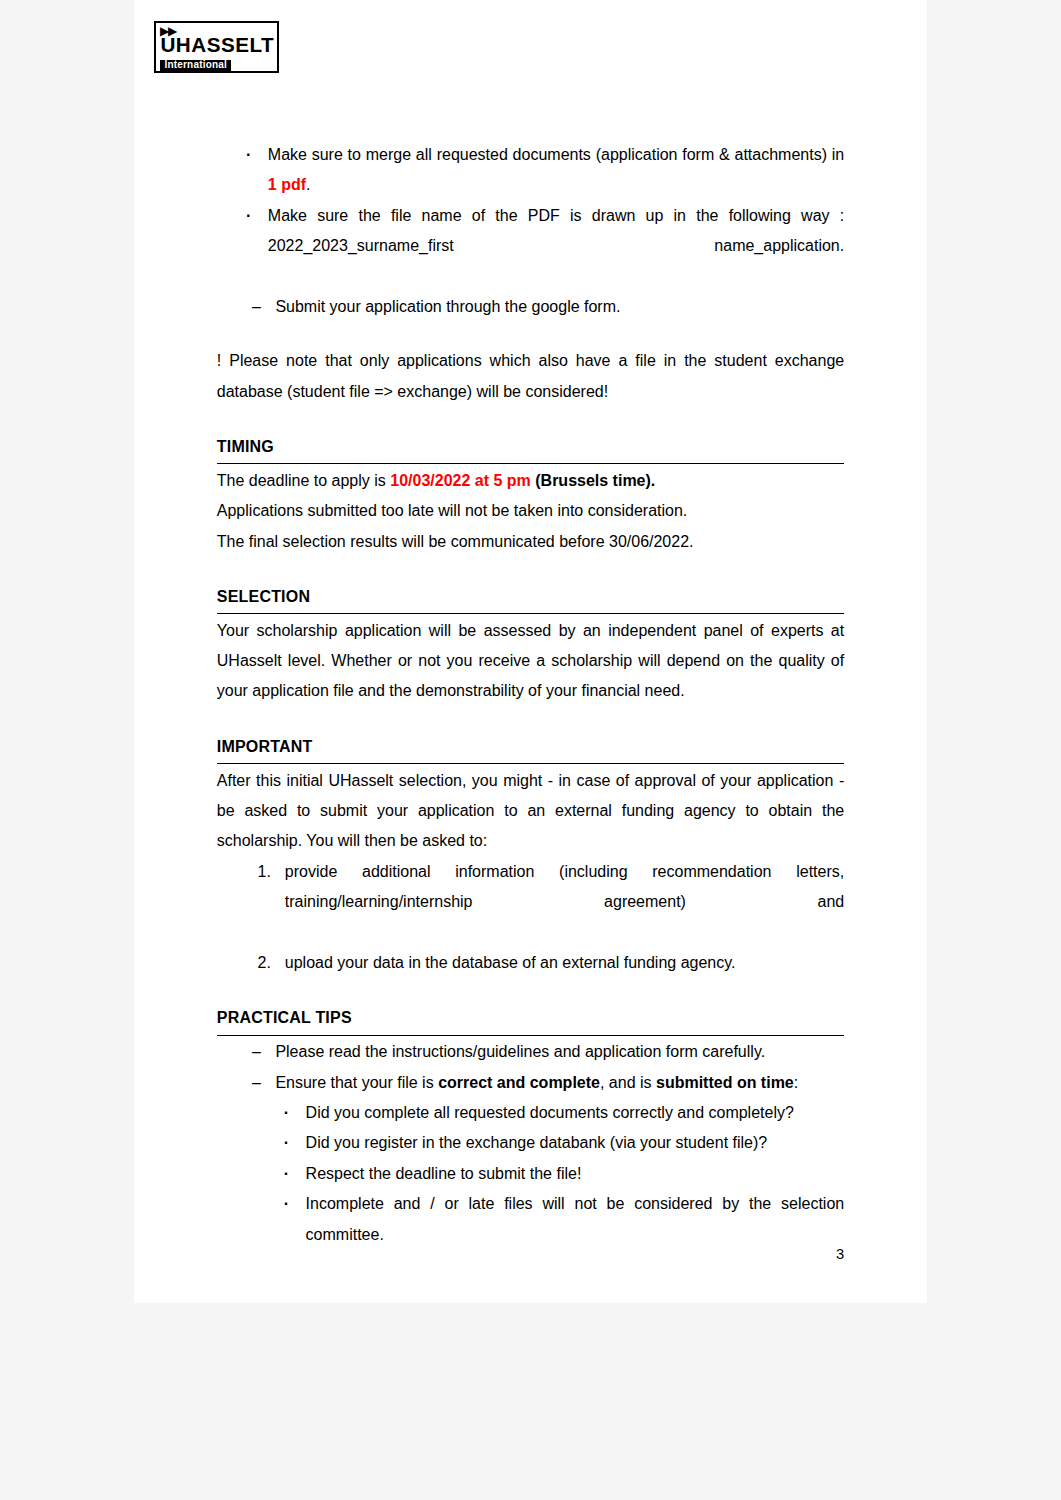▶▶ UHASSELT International
Make sure to merge all requested documents (application form & attachments) in 1 pdf.
Make sure the file name of the PDF is drawn up in the following way : 2022_2023_surname_first name_application.
Submit your application through the google form.
! Please note that only applications which also have a file in the student exchange database (student file => exchange) will be considered!
Timing
The deadline to apply is 10/03/2022 at 5 pm (Brussels time).
Applications submitted too late will not be taken into consideration.
The final selection results will be communicated before 30/06/2022.
Selection
Your scholarship application will be assessed by an independent panel of experts at UHasselt level. Whether or not you receive a scholarship will depend on the quality of your application file and the demonstrability of your financial need.
Important
After this initial UHasselt selection, you might - in case of approval of your application - be asked to submit your application to an external funding agency to obtain the scholarship. You will then be asked to:
provide additional information (including recommendation letters, training/learning/internship agreement) and
upload your data in the database of an external funding agency.
Practical tips
Please read the instructions/guidelines and application form carefully.
Ensure that your file is correct and complete, and is submitted on time:
Did you complete all requested documents correctly and completely?
Did you register in the exchange databank (via your student file)?
Respect the deadline to submit the file!
Incomplete and / or late files will not be considered by the selection committee.
3